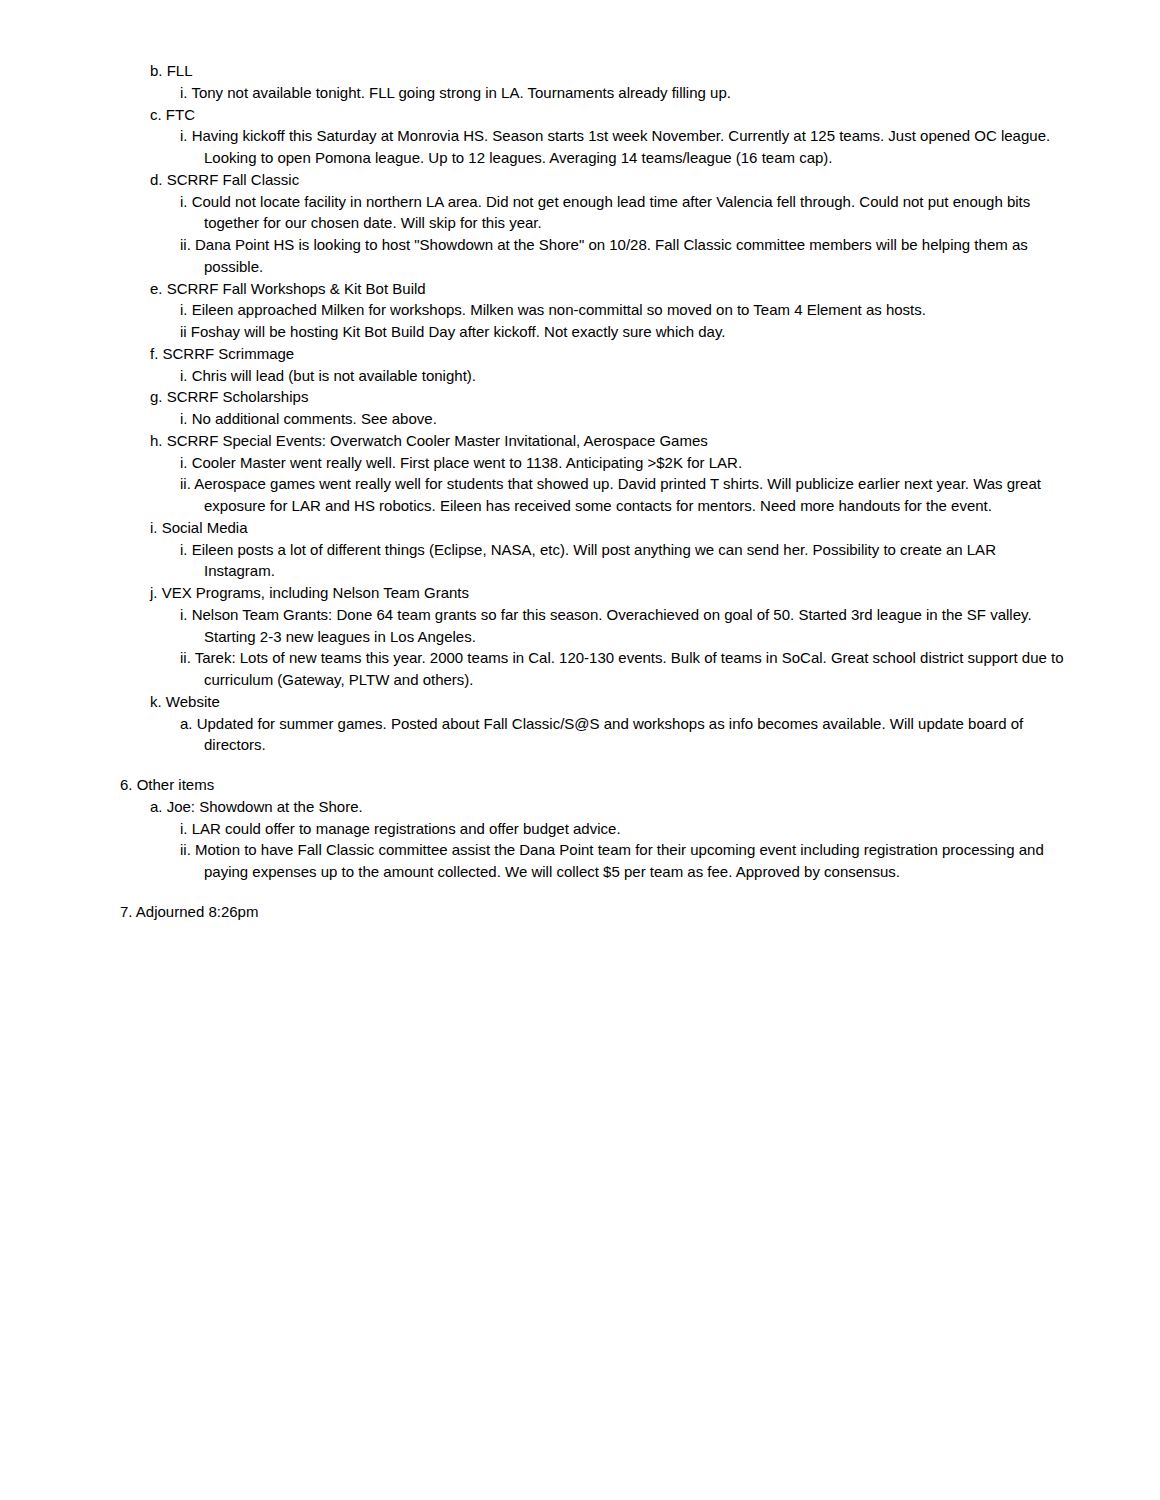b. FLL
i. Tony not available tonight. FLL going strong in LA. Tournaments already filling up.
c. FTC
i. Having kickoff this Saturday at Monrovia HS. Season starts 1st week November. Currently at 125 teams. Just opened OC league. Looking to open Pomona league. Up to 12 leagues. Averaging 14 teams/league (16 team cap).
d. SCRRF Fall Classic
i. Could not locate facility in northern LA area. Did not get enough lead time after Valencia fell through. Could not put enough bits together for our chosen date. Will skip for this year.
ii. Dana Point HS is looking to host "Showdown at the Shore" on 10/28. Fall Classic committee members will be helping them as possible.
e. SCRRF Fall Workshops & Kit Bot Build
i. Eileen approached Milken for workshops. Milken was non-committal so moved on to Team 4 Element as hosts.
ii Foshay will be hosting Kit Bot Build Day after kickoff. Not exactly sure which day.
f. SCRRF Scrimmage
i. Chris will lead (but is not available tonight).
g. SCRRF Scholarships
i. No additional comments. See above.
h. SCRRF Special Events: Overwatch Cooler Master Invitational, Aerospace Games
i. Cooler Master went really well. First place went to 1138. Anticipating >$2K for LAR.
ii. Aerospace games went really well for students that showed up. David printed T shirts. Will publicize earlier next year. Was great exposure for LAR and HS robotics. Eileen has received some contacts for mentors. Need more handouts for the event.
i. Social Media
i. Eileen posts a lot of different things (Eclipse, NASA, etc). Will post anything we can send her. Possibility to create an LAR Instagram.
j. VEX Programs, including Nelson Team Grants
i. Nelson Team Grants: Done 64 team grants so far this season. Overachieved on goal of 50. Started 3rd league in the SF valley. Starting 2-3 new leagues in Los Angeles.
ii. Tarek: Lots of new teams this year. 2000 teams in Cal. 120-130 events. Bulk of teams in SoCal. Great school district support due to curriculum (Gateway, PLTW and others).
k. Website
a. Updated for summer games. Posted about Fall Classic/S@S and workshops as info becomes available. Will update board of directors.
6. Other items
a. Joe: Showdown at the Shore.
i. LAR could offer to manage registrations and offer budget advice.
ii. Motion to have Fall Classic committee assist the Dana Point team for their upcoming event including registration processing and paying expenses up to the amount collected. We will collect $5 per team as fee. Approved by consensus.
7. Adjourned 8:26pm